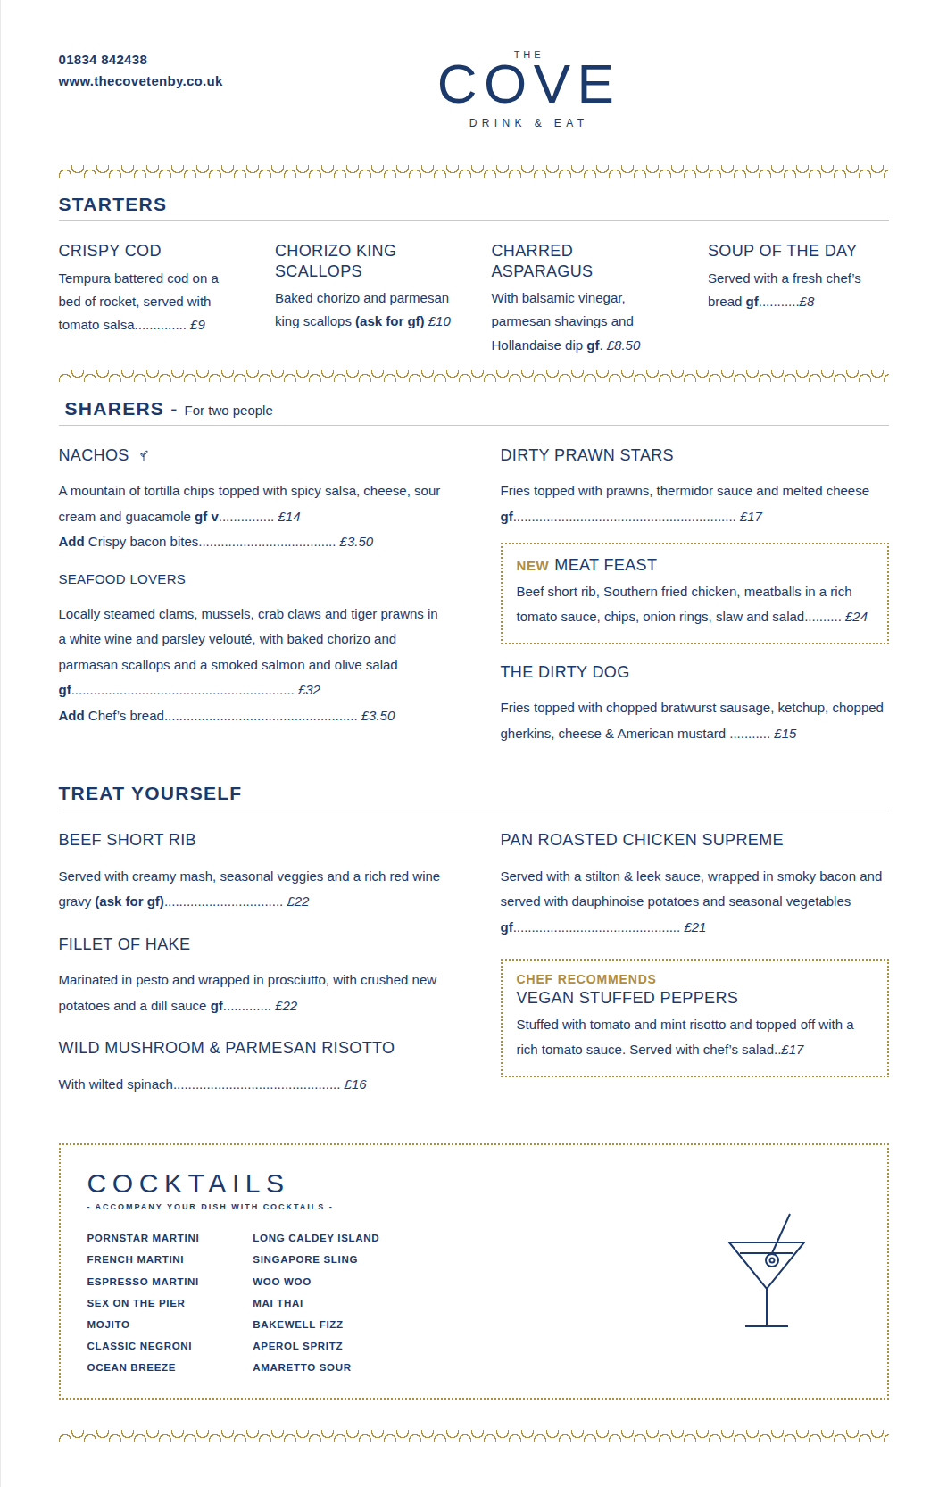01834 842438
www.thecovetenby.co.uk
THE
COVE
DRINK & EAT
Starters
Crispy Cod
Tempura battered cod on a bed of rocket, served with tomato salsa.............. £9
Chorizo King Scallops
Baked chorizo and parmesan king scallops (ask for gf) £10
Charred Asparagus
With balsamic vinegar, parmesan shavings and Hollandaise dip gf. £8.50
Soup of the Day
Served with a fresh chef’s bread gf...........£8
Sharers - For two people
Nachos
A mountain of tortilla chips topped with spicy salsa, cheese, sour cream and guacamole gf v............... £14
Add Crispy bacon bites..................................... £3.50
Seafood Lovers
Locally steamed clams, mussels, crab claws and tiger prawns in a white wine and parsley velouté, with baked chorizo and parmasan scallops and a smoked salmon and olive salad gf............................................................ £32
Add Chef’s bread.................................................... £3.50
Dirty Prawn Stars
Fries topped with prawns, thermidor sauce and melted cheese gf............................................................ £17
NEWMeat Feast
Beef short rib, Southern fried chicken, meatballs in a rich tomato sauce, chips, onion rings, slaw and salad.......... £24
The Dirty Dog
Fries topped with chopped bratwurst sausage, ketchup, chopped gherkins, cheese & American mustard ........... £15
Treat Yourself
Beef Short Rib
Served with creamy mash, seasonal veggies and a rich red wine gravy (ask for gf)................................ £22
Fillet of Hake
Marinated in pesto and wrapped in prosciutto, with crushed new potatoes and a dill sauce gf............. £22
Wild Mushroom & Parmesan Risotto
With wilted spinach............................................. £16
Pan Roasted Chicken Supreme
Served with a stilton & leek sauce, wrapped in smoky bacon and served with dauphinoise potatoes and seasonal vegetables gf............................................. £21
CHEF RECOMMENDS
Vegan Stuffed Peppers
Stuffed with tomato and mint risotto and topped off with a rich tomato sauce. Served with chef’s salad..£17
COCKTAILS
- ACCOMPANY YOUR DISH WITH COCKTAILS -
PORNSTAR MARTINI
FRENCH MARTINI
ESPRESSO MARTINI
SEX ON THE PIER
MOJITO
CLASSIC NEGRONI
OCEAN BREEZE
LONG CALDEY ISLAND
SINGAPORE SLING
WOO WOO
MAI THAI
BAKEWELL FIZZ
APEROL SPRITZ
AMARETTO SOUR